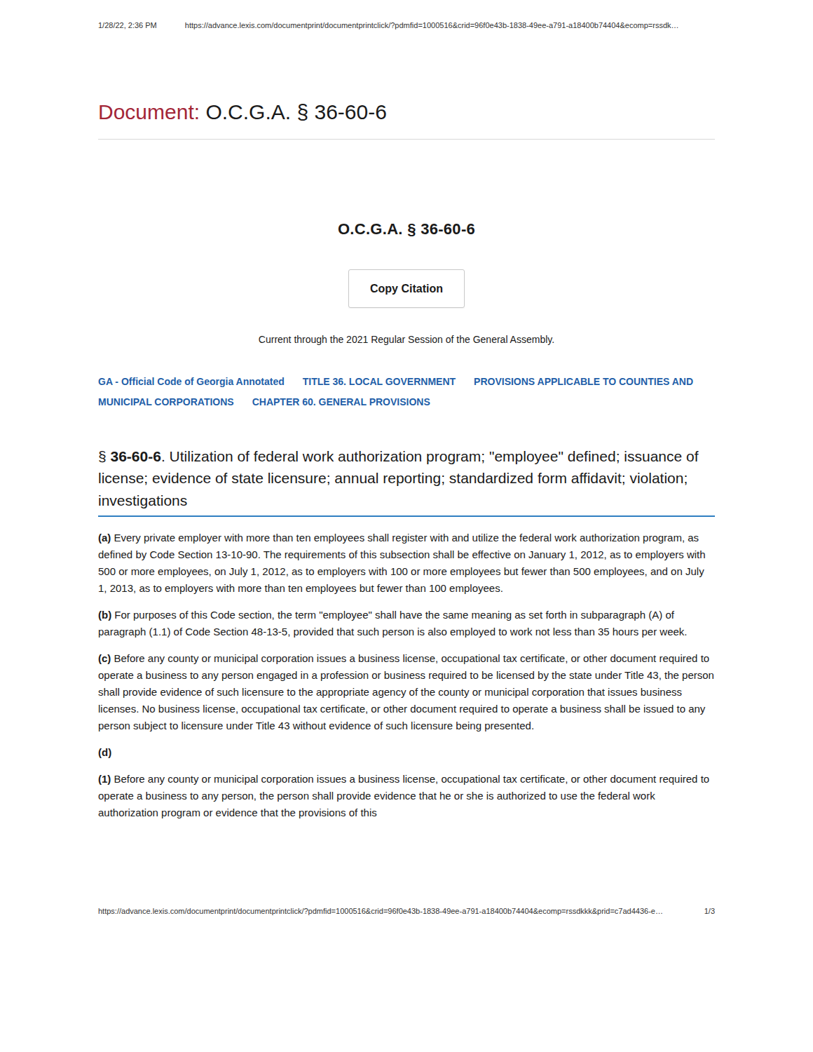1/28/22, 2:36 PM https://advance.lexis.com/documentprint/documentprintclick/?pdmfid=1000516&crid=96f0e43b-1838-49ee-a791-a18400b74404&ecomp=rssdk…
Document: O.C.G.A. § 36-60-6
O.C.G.A. § 36-60-6
Copy Citation
Current through the 2021 Regular Session of the General Assembly.
GA - Official Code of Georgia Annotated TITLE 36. LOCAL GOVERNMENT PROVISIONS APPLICABLE TO COUNTIES AND MUNICIPAL CORPORATIONS CHAPTER 60. GENERAL PROVISIONS
§ 36-60-6. Utilization of federal work authorization program; "employee" defined; issuance of license; evidence of state licensure; annual reporting; standardized form affidavit; violation; investigations
(a) Every private employer with more than ten employees shall register with and utilize the federal work authorization program, as defined by Code Section 13-10-90. The requirements of this subsection shall be effective on January 1, 2012, as to employers with 500 or more employees, on July 1, 2012, as to employers with 100 or more employees but fewer than 500 employees, and on July 1, 2013, as to employers with more than ten employees but fewer than 100 employees.
(b) For purposes of this Code section, the term "employee" shall have the same meaning as set forth in subparagraph (A) of paragraph (1.1) of Code Section 48-13-5, provided that such person is also employed to work not less than 35 hours per week.
(c) Before any county or municipal corporation issues a business license, occupational tax certificate, or other document required to operate a business to any person engaged in a profession or business required to be licensed by the state under Title 43, the person shall provide evidence of such licensure to the appropriate agency of the county or municipal corporation that issues business licenses. No business license, occupational tax certificate, or other document required to operate a business shall be issued to any person subject to licensure under Title 43 without evidence of such licensure being presented.
(d)
(1) Before any county or municipal corporation issues a business license, occupational tax certificate, or other document required to operate a business to any person, the person shall provide evidence that he or she is authorized to use the federal work authorization program or evidence that the provisions of this
https://advance.lexis.com/documentprint/documentprintclick/?pdmfid=1000516&crid=96f0e43b-1838-49ee-a791-a18400b74404&ecomp=rssdkkk&prid=c7ad4436-e… 1/3